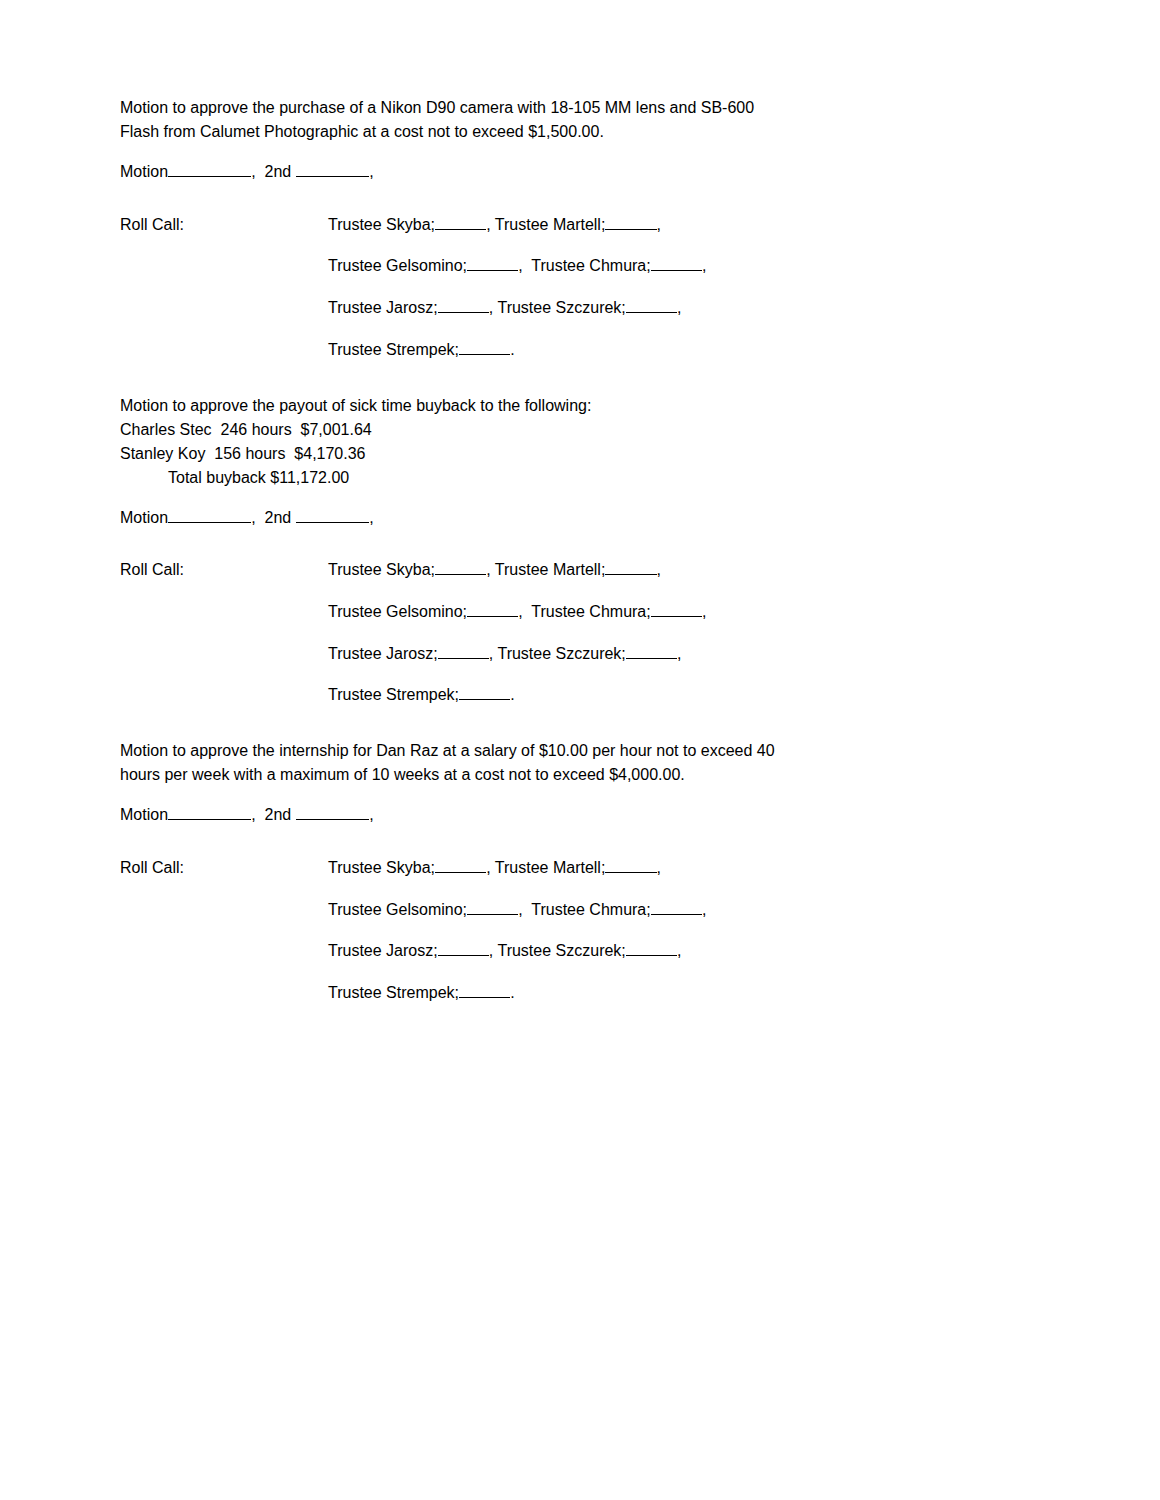Motion to approve the purchase of a Nikon D90 camera with 18-105 MM lens and SB-600 Flash from Calumet Photographic at a cost not to exceed $1,500.00.
Motion , 2nd ,
Roll Call:
Trustee Skyba; , Trustee Martell; ,
Trustee Gelsomino; , Trustee Chmura; ,
Trustee Jarosz; , Trustee Szczurek; ,
Trustee Strempek; .
Motion to approve the payout of sick time buyback to the following:
Charles Stec 246 hours $7,001.64
Stanley Koy 156 hours $4,170.36
Total buyback $11,172.00
Motion , 2nd ,
Roll Call:
Trustee Skyba; , Trustee Martell; ,
Trustee Gelsomino; , Trustee Chmura; ,
Trustee Jarosz; , Trustee Szczurek; ,
Trustee Strempek; .
Motion to approve the internship for Dan Raz at a salary of $10.00 per hour not to exceed 40 hours per week with a maximum of 10 weeks at a cost not to exceed $4,000.00.
Motion , 2nd ,
Roll Call:
Trustee Skyba; , Trustee Martell; ,
Trustee Gelsomino; , Trustee Chmura; ,
Trustee Jarosz; , Trustee Szczurek; ,
Trustee Strempek; .